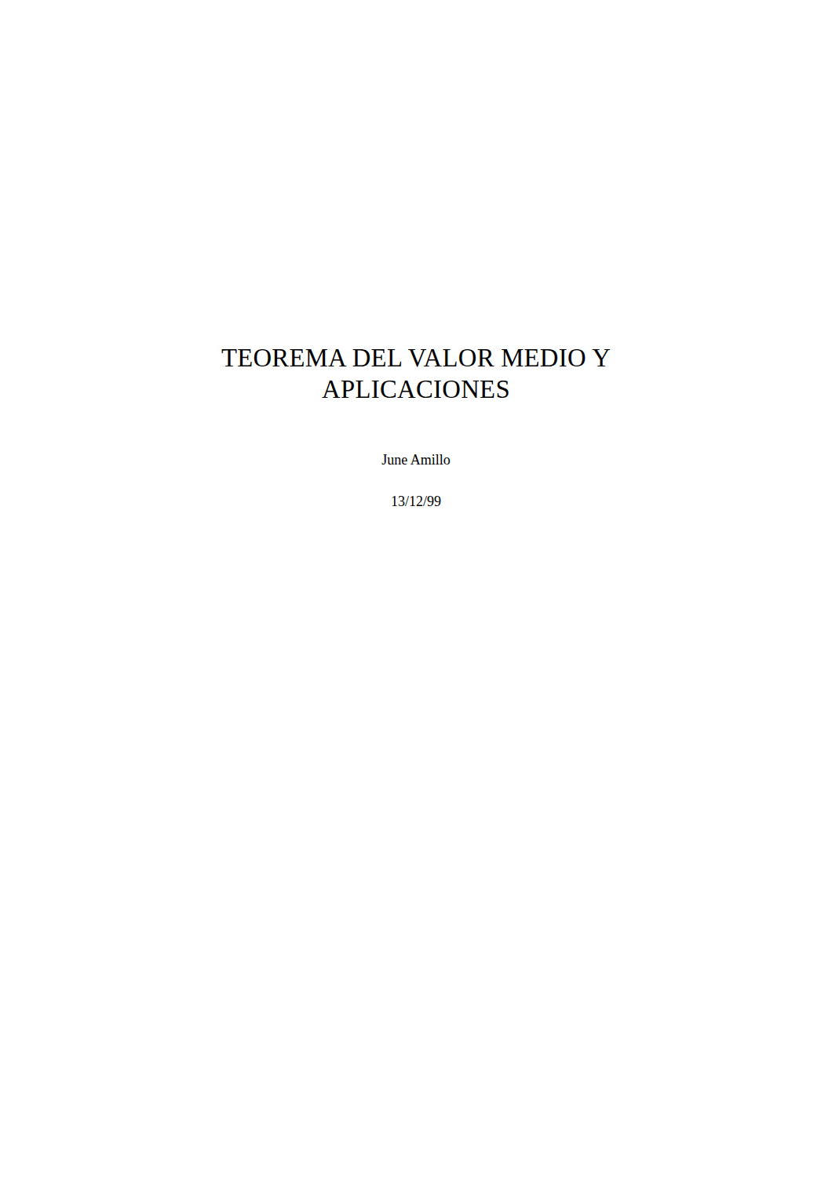TEOREMA DEL VALOR MEDIO Y
APLICACIONES
June Amillo
13/12/99